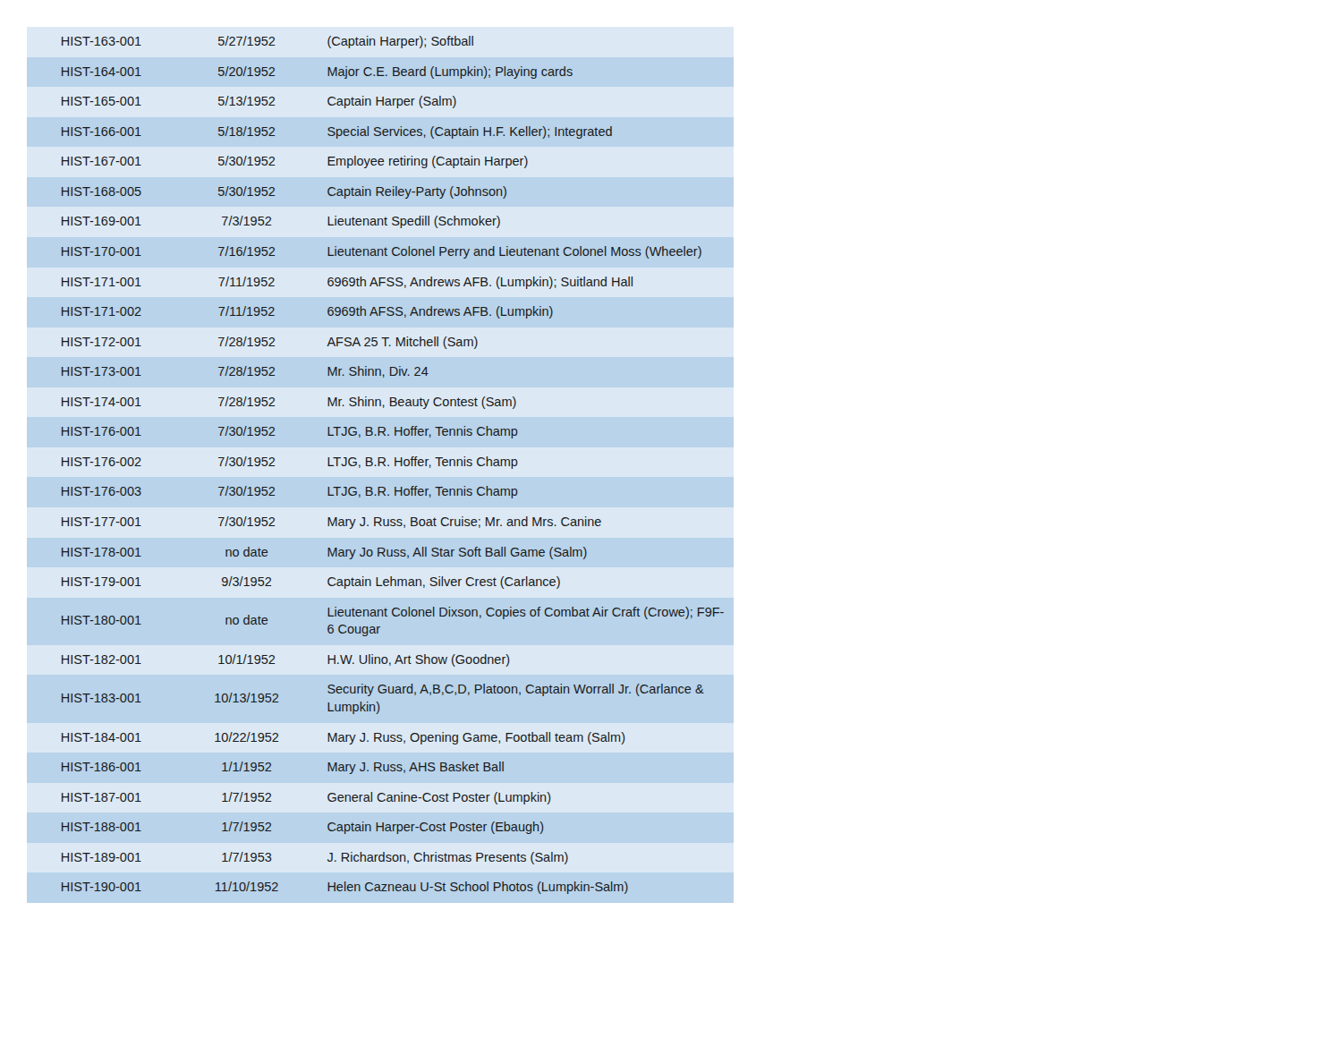| HIST-163-001 | 5/27/1952 | (Captain Harper); Softball |
| HIST-164-001 | 5/20/1952 | Major C.E. Beard (Lumpkin); Playing cards |
| HIST-165-001 | 5/13/1952 | Captain Harper (Salm) |
| HIST-166-001 | 5/18/1952 | Special Services, (Captain H.F. Keller); Integrated |
| HIST-167-001 | 5/30/1952 | Employee retiring (Captain Harper) |
| HIST-168-005 | 5/30/1952 | Captain Reiley-Party (Johnson) |
| HIST-169-001 | 7/3/1952 | Lieutenant Spedill (Schmoker) |
| HIST-170-001 | 7/16/1952 | Lieutenant Colonel Perry and Lieutenant Colonel Moss (Wheeler) |
| HIST-171-001 | 7/11/1952 | 6969th AFSS, Andrews AFB. (Lumpkin); Suitland Hall |
| HIST-171-002 | 7/11/1952 | 6969th AFSS, Andrews AFB. (Lumpkin) |
| HIST-172-001 | 7/28/1952 | AFSA 25 T. Mitchell (Sam) |
| HIST-173-001 | 7/28/1952 | Mr. Shinn, Div. 24 |
| HIST-174-001 | 7/28/1952 | Mr. Shinn, Beauty Contest (Sam) |
| HIST-176-001 | 7/30/1952 | LTJG, B.R. Hoffer, Tennis Champ |
| HIST-176-002 | 7/30/1952 | LTJG, B.R. Hoffer, Tennis Champ |
| HIST-176-003 | 7/30/1952 | LTJG, B.R. Hoffer, Tennis Champ |
| HIST-177-001 | 7/30/1952 | Mary J. Russ, Boat Cruise; Mr. and Mrs. Canine |
| HIST-178-001 | no date | Mary Jo Russ, All Star Soft Ball Game (Salm) |
| HIST-179-001 | 9/3/1952 | Captain Lehman, Silver Crest (Carlance) |
| HIST-180-001 | no date | Lieutenant Colonel Dixson, Copies of Combat Air Craft (Crowe); F9F-6 Cougar |
| HIST-182-001 | 10/1/1952 | H.W. Ulino, Art Show (Goodner) |
| HIST-183-001 | 10/13/1952 | Security Guard, A,B,C,D, Platoon, Captain Worrall Jr. (Carlance & Lumpkin) |
| HIST-184-001 | 10/22/1952 | Mary J. Russ, Opening Game, Football team (Salm) |
| HIST-186-001 | 1/1/1952 | Mary J. Russ, AHS Basket Ball |
| HIST-187-001 | 1/7/1952 | General Canine-Cost Poster (Lumpkin) |
| HIST-188-001 | 1/7/1952 | Captain Harper-Cost Poster (Ebaugh) |
| HIST-189-001 | 1/7/1953 | J. Richardson, Christmas Presents (Salm) |
| HIST-190-001 | 11/10/1952 | Helen Cazneau U-St School Photos (Lumpkin-Salm) |